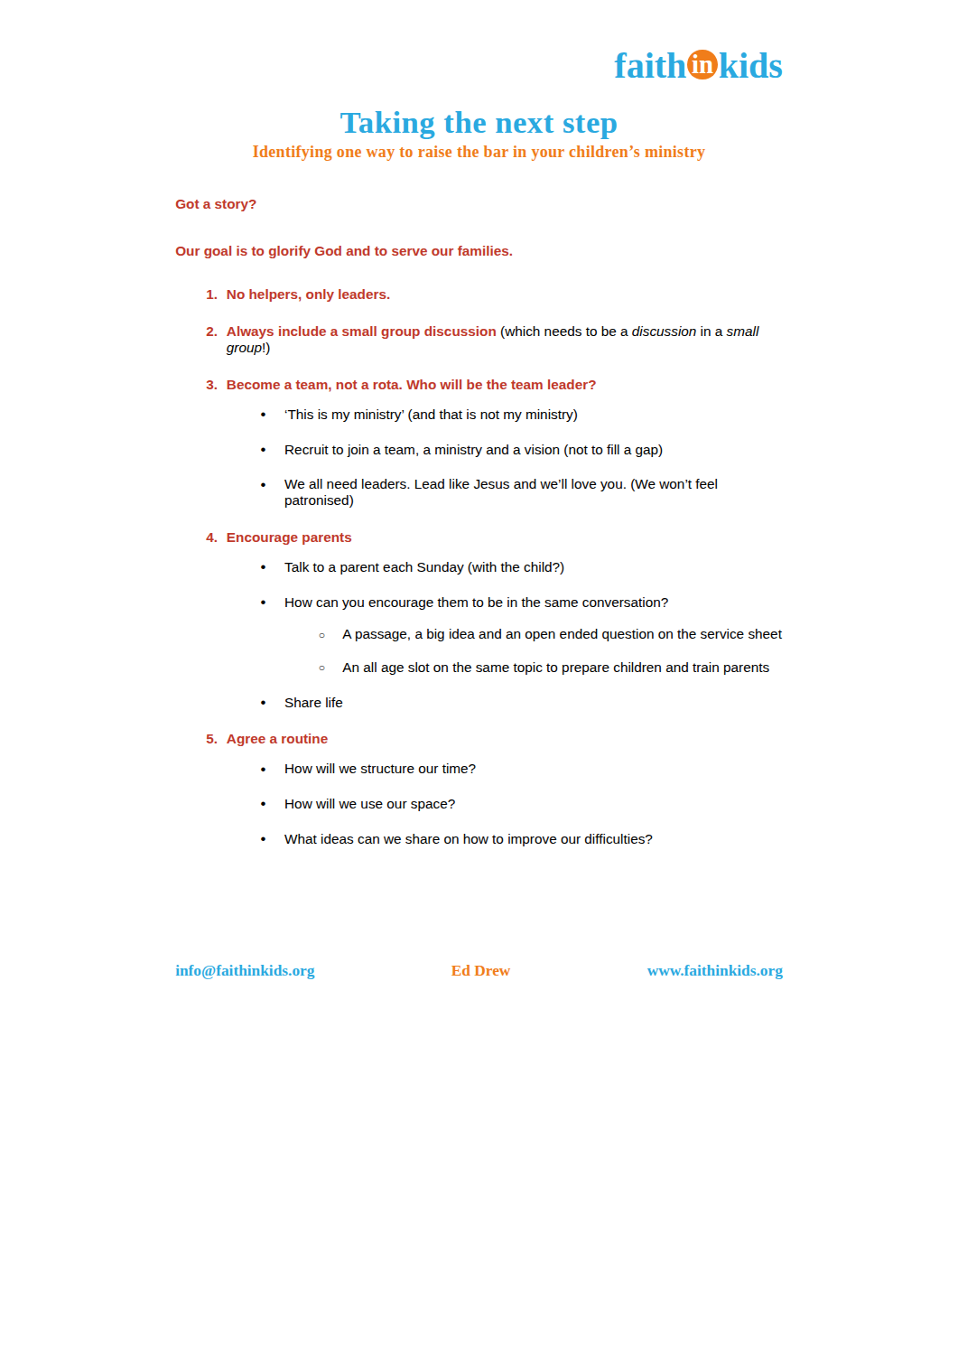faith in kids
Taking the next step
Identifying one way to raise the bar in your children’s ministry
Got a story?
Our goal is to glorify God and to serve our families.
No helpers, only leaders.
Always include a small group discussion (which needs to be a discussion in a small group!)
Become a team, not a rota. Who will be the team leader?
‘This is my ministry’ (and that is not my ministry)
Recruit to join a team, a ministry and a vision (not to fill a gap)
We all need leaders. Lead like Jesus and we’ll love you. (We won’t feel patronised)
Encourage parents
Talk to a parent each Sunday (with the child?)
How can you encourage them to be in the same conversation?
A passage, a big idea and an open ended question on the service sheet
An all age slot on the same topic to prepare children and train parents
Share life
Agree a routine
How will we structure our time?
How will we use our space?
What ideas can we share on how to improve our difficulties?
info@faithinkids.org Ed Drew www.faithinkids.org